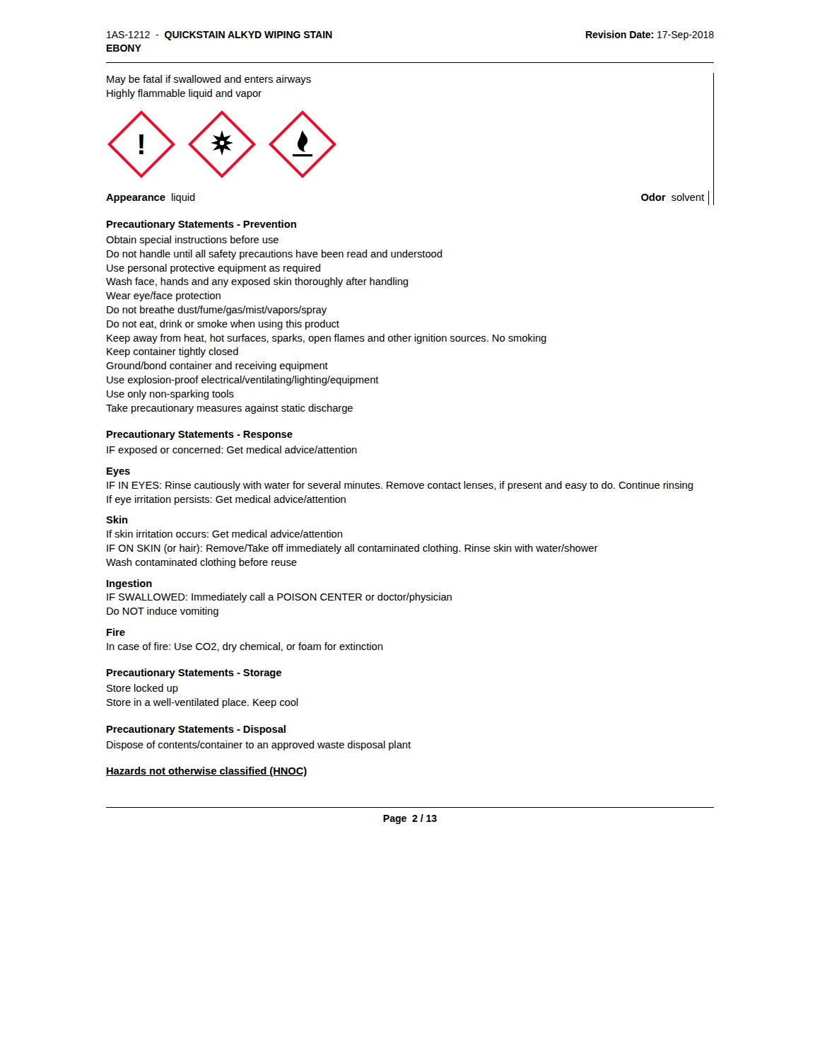1AS-1212 - QUICKSTAIN ALKYD WIPING STAIN
EBONY
Revision Date: 17-Sep-2018
May be fatal if swallowed and enters airways
Highly flammable liquid and vapor
!
Appearance liquid
Odor solvent
Precautionary Statements - Prevention
Obtain special instructions before use
Do not handle until all safety precautions have been read and understood
Use personal protective equipment as required
Wash face, hands and any exposed skin thoroughly after handling
Wear eye/face protection
Do not breathe dust/fume/gas/mist/vapors/spray
Do not eat, drink or smoke when using this product
Keep away from heat, hot surfaces, sparks, open flames and other ignition sources. No smoking
Keep container tightly closed
Ground/bond container and receiving equipment
Use explosion-proof electrical/ventilating/lighting/equipment
Use only non-sparking tools
Take precautionary measures against static discharge
Precautionary Statements - Response
IF exposed or concerned: Get medical advice/attention
Eyes
IF IN EYES: Rinse cautiously with water for several minutes. Remove contact lenses, if present and easy to do. Continue rinsing
If eye irritation persists: Get medical advice/attention
Skin
If skin irritation occurs: Get medical advice/attention
IF ON SKIN (or hair): Remove/Take off immediately all contaminated clothing. Rinse skin with water/shower
Wash contaminated clothing before reuse
Ingestion
IF SWALLOWED: Immediately call a POISON CENTER or doctor/physician
Do NOT induce vomiting
Fire
In case of fire: Use CO2, dry chemical, or foam for extinction
Precautionary Statements - Storage
Store locked up
Store in a well-ventilated place. Keep cool
Precautionary Statements - Disposal
Dispose of contents/container to an approved waste disposal plant
Hazards not otherwise classified (HNOC)
Page 2 / 13